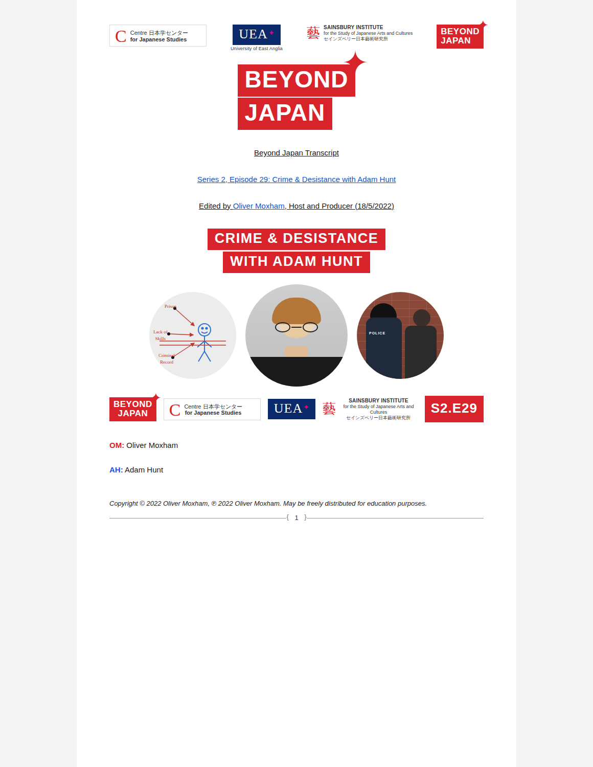C Centre 日本学センター
for Japanese Studies
UEA✦ University of East Anglia
藝 SAINSBURY INSTITUTE
for the Study of Japanese Arts and Cultures
セインズベリー日本藝術研究所
✦ BEYOND JAPAN
✦ Beyond
Japan
Beyond Japan Transcript
Series 2, Episode 29: Crime & Desistance with Adam Hunt
Edited by Oliver Moxham, Host and Producer (18/5/2022)
Crime & Desistance
with Adam Hunt
Prison Lack of
Skills Criminal
Record
✦ BEYOND JAPAN
C Centre 日本学センター
for Japanese Studies
UEA✦
藝 SAINSBURY INSTITUTE
for the Study of Japanese Arts and Cultures
セインズベリー日本藝術研究所
S2.E29
OM: Oliver Moxham
AH: Adam Hunt
Copyright © 2022 Oliver Moxham, ℗ 2022 Oliver Moxham. May be freely distributed for education purposes.
1